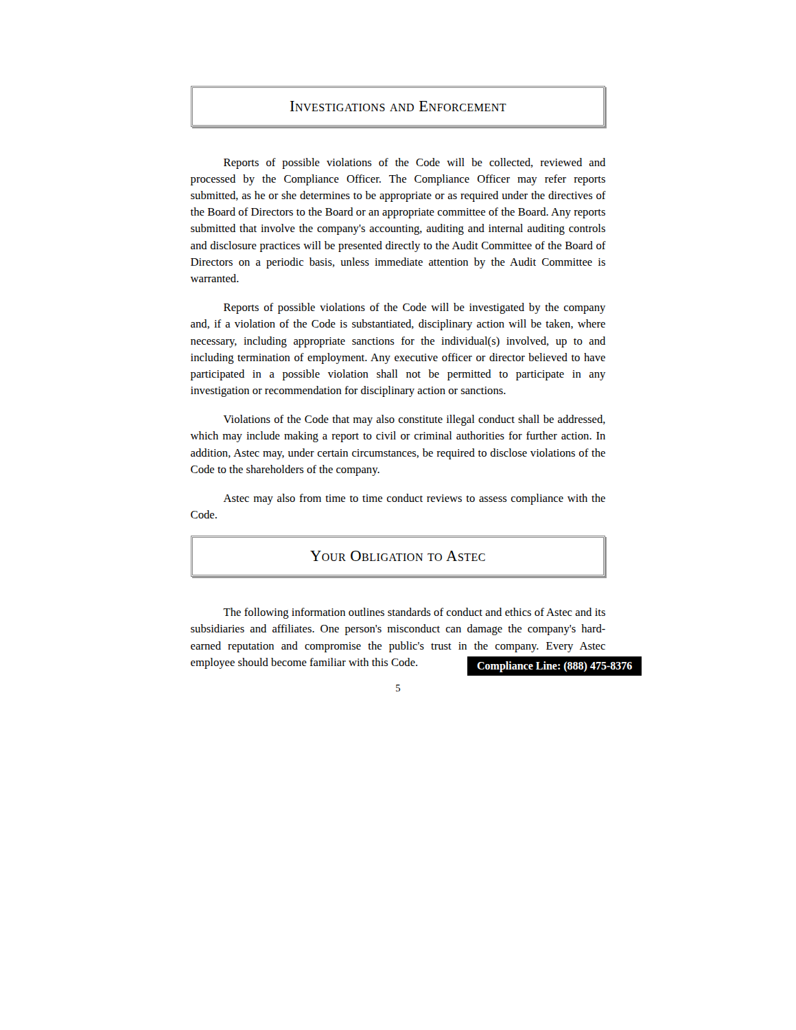Investigations and Enforcement
Reports of possible violations of the Code will be collected, reviewed and processed by the Compliance Officer. The Compliance Officer may refer reports submitted, as he or she determines to be appropriate or as required under the directives of the Board of Directors to the Board or an appropriate committee of the Board. Any reports submitted that involve the company's accounting, auditing and internal auditing controls and disclosure practices will be presented directly to the Audit Committee of the Board of Directors on a periodic basis, unless immediate attention by the Audit Committee is warranted.
Reports of possible violations of the Code will be investigated by the company and, if a violation of the Code is substantiated, disciplinary action will be taken, where necessary, including appropriate sanctions for the individual(s) involved, up to and including termination of employment. Any executive officer or director believed to have participated in a possible violation shall not be permitted to participate in any investigation or recommendation for disciplinary action or sanctions.
Violations of the Code that may also constitute illegal conduct shall be addressed, which may include making a report to civil or criminal authorities for further action. In addition, Astec may, under certain circumstances, be required to disclose violations of the Code to the shareholders of the company.
Astec may also from time to time conduct reviews to assess compliance with the Code.
Your Obligation to Astec
The following information outlines standards of conduct and ethics of Astec and its subsidiaries and affiliates. One person's misconduct can damage the company's hard-earned reputation and compromise the public's trust in the company. Every Astec employee should become familiar with this Code.
5
Compliance Line: (888) 475-8376